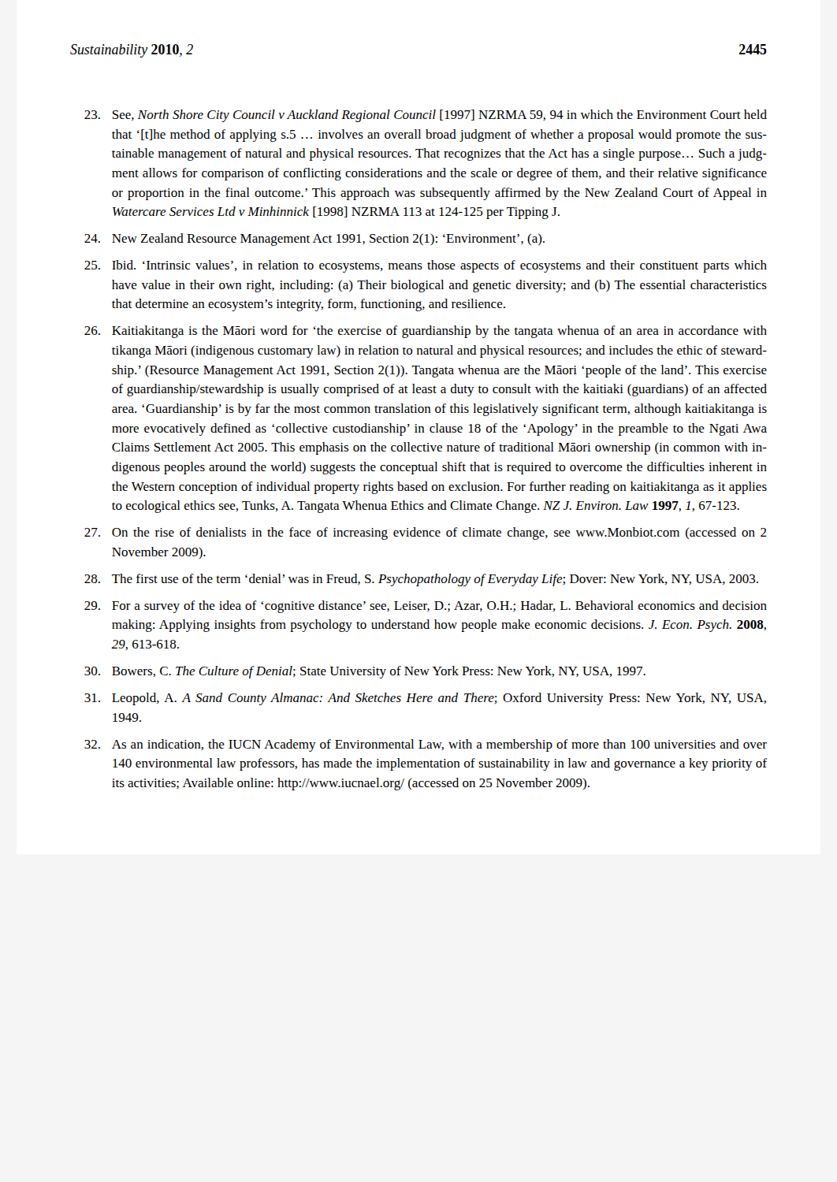Sustainability 2010, 2 2445
23. See, North Shore City Council v Auckland Regional Council [1997] NZRMA 59, 94 in which the Environment Court held that ‘[t]he method of applying s.5 … involves an overall broad judgment of whether a proposal would promote the sustainable management of natural and physical resources. That recognizes that the Act has a single purpose… Such a judgment allows for comparison of conflicting considerations and the scale or degree of them, and their relative significance or proportion in the final outcome.’ This approach was subsequently affirmed by the New Zealand Court of Appeal in Watercare Services Ltd v Minhinnick [1998] NZRMA 113 at 124-125 per Tipping J.
24. New Zealand Resource Management Act 1991, Section 2(1): ‘Environment’, (a).
25. Ibid. ‘Intrinsic values’, in relation to ecosystems, means those aspects of ecosystems and their constituent parts which have value in their own right, including: (a) Their biological and genetic diversity; and (b) The essential characteristics that determine an ecosystem’s integrity, form, functioning, and resilience.
26. Kaitiakitanga is the Māori word for ‘the exercise of guardianship by the tangata whenua of an area in accordance with tikanga Māori (indigenous customary law) in relation to natural and physical resources; and includes the ethic of stewardship.’ (Resource Management Act 1991, Section 2(1)). Tangata whenua are the Māori ‘people of the land’. This exercise of guardianship/stewardship is usually comprised of at least a duty to consult with the kaitiaki (guardians) of an affected area. ‘Guardianship’ is by far the most common translation of this legislatively significant term, although kaitiakitanga is more evocatively defined as ‘collective custodianship’ in clause 18 of the ‘Apology’ in the preamble to the Ngati Awa Claims Settlement Act 2005. This emphasis on the collective nature of traditional Māori ownership (in common with indigenous peoples around the world) suggests the conceptual shift that is required to overcome the difficulties inherent in the Western conception of individual property rights based on exclusion. For further reading on kaitiakitanga as it applies to ecological ethics see, Tunks, A. Tangata Whenua Ethics and Climate Change. NZ J. Environ. Law 1997, 1, 67-123.
27. On the rise of denialists in the face of increasing evidence of climate change, see www.Monbiot.com (accessed on 2 November 2009).
28. The first use of the term ‘denial’ was in Freud, S. Psychopathology of Everyday Life; Dover: New York, NY, USA, 2003.
29. For a survey of the idea of ‘cognitive distance’ see, Leiser, D.; Azar, O.H.; Hadar, L. Behavioral economics and decision making: Applying insights from psychology to understand how people make economic decisions. J. Econ. Psych. 2008, 29, 613-618.
30. Bowers, C. The Culture of Denial; State University of New York Press: New York, NY, USA, 1997.
31. Leopold, A. A Sand County Almanac: And Sketches Here and There; Oxford University Press: New York, NY, USA, 1949.
32. As an indication, the IUCN Academy of Environmental Law, with a membership of more than 100 universities and over 140 environmental law professors, has made the implementation of sustainability in law and governance a key priority of its activities; Available online: http://www.iucnael.org/ (accessed on 25 November 2009).